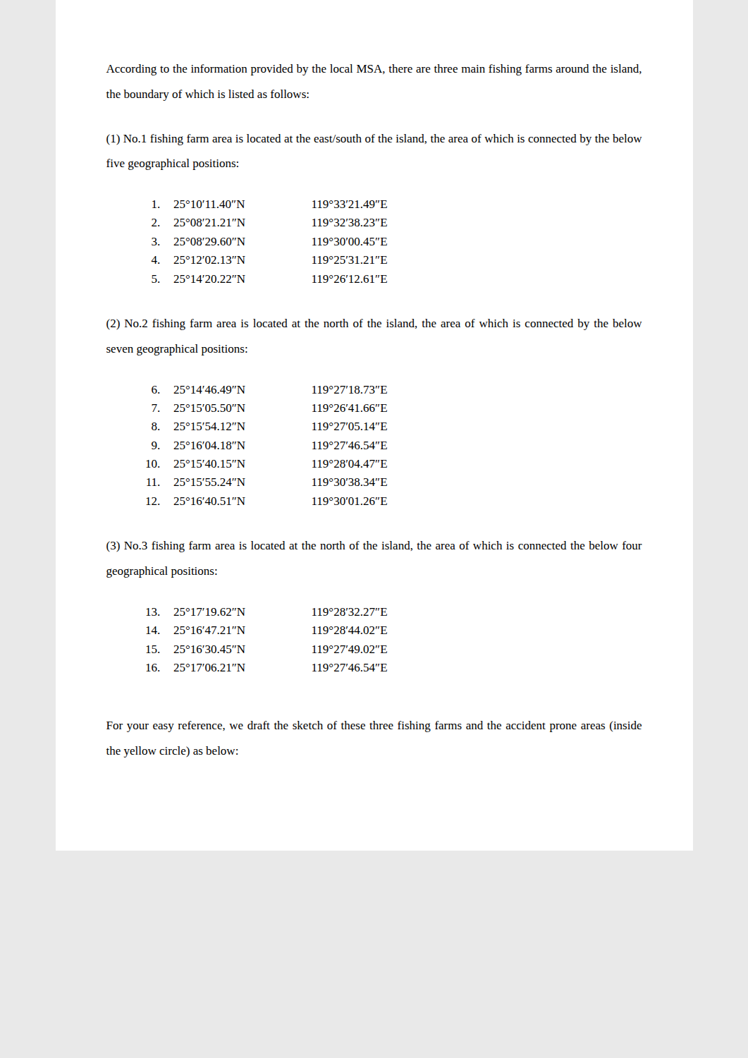According to the information provided by the local MSA, there are three main fishing farms around the island, the boundary of which is listed as follows:
(1) No.1 fishing farm area is located at the east/south of the island, the area of which is connected by the below five geographical positions:
1. 25°10′11.40″N 119°33′21.49″E
2. 25°08′21.21″N 119°32′38.23″E
3. 25°08′29.60″N 119°30′00.45″E
4. 25°12′02.13″N 119°25′31.21″E
5. 25°14′20.22″N 119°26′12.61″E
(2) No.2 fishing farm area is located at the north of the island, the area of which is connected by the below seven geographical positions:
6. 25°14′46.49″N 119°27′18.73″E
7. 25°15′05.50″N 119°26′41.66″E
8. 25°15′54.12″N 119°27′05.14″E
9. 25°16′04.18″N 119°27′46.54″E
10. 25°15′40.15″N 119°28′04.47″E
11. 25°15′55.24″N 119°30′38.34″E
12. 25°16′40.51″N 119°30′01.26″E
(3) No.3 fishing farm area is located at the north of the island, the area of which is connected the below four geographical positions:
13. 25°17′19.62″N 119°28′32.27″E
14. 25°16′47.21″N 119°28′44.02″E
15. 25°16′30.45″N 119°27′49.02″E
16. 25°17′06.21″N 119°27′46.54″E
For your easy reference, we draft the sketch of these three fishing farms and the accident prone areas (inside the yellow circle) as below: